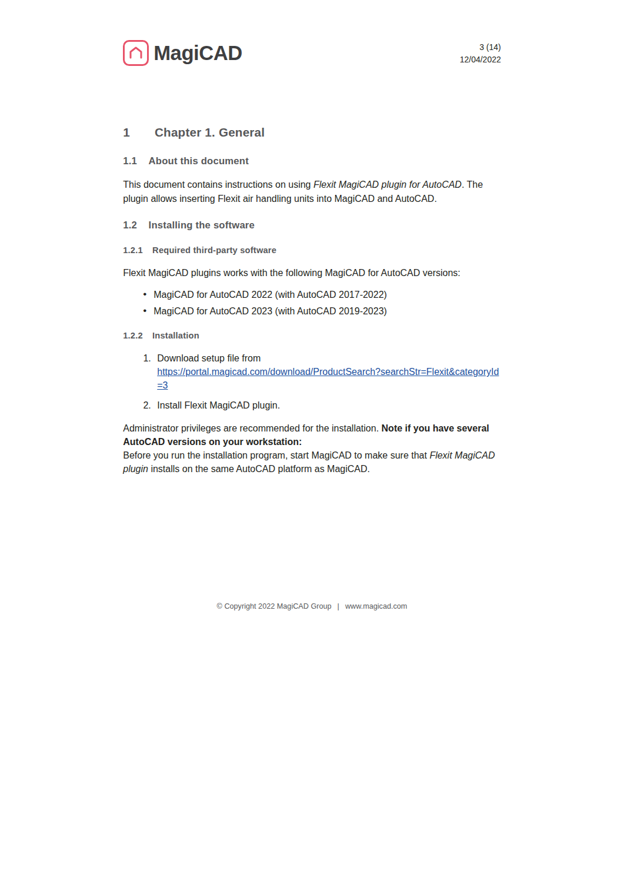MagiCAD
3 (14)
12/04/2022
1 Chapter 1. General
1.1 About this document
This document contains instructions on using Flexit MagiCAD plugin for AutoCAD. The plugin allows inserting Flexit air handling units into MagiCAD and AutoCAD.
1.2 Installing the software
1.2.1 Required third-party software
Flexit MagiCAD plugins works with the following MagiCAD for AutoCAD versions:
MagiCAD for AutoCAD 2022 (with AutoCAD 2017-2022)
MagiCAD for AutoCAD 2023 (with AutoCAD 2019-2023)
1.2.2 Installation
Download setup file from
https://portal.magicad.com/download/ProductSearch?searchStr=Flexit&categoryId=3
Install Flexit MagiCAD plugin.
Administrator privileges are recommended for the installation. Note if you have several AutoCAD versions on your workstation:
Before you run the installation program, start MagiCAD to make sure that Flexit MagiCAD plugin installs on the same AutoCAD platform as MagiCAD.
© Copyright 2022 MagiCAD Group|www.magicad.com